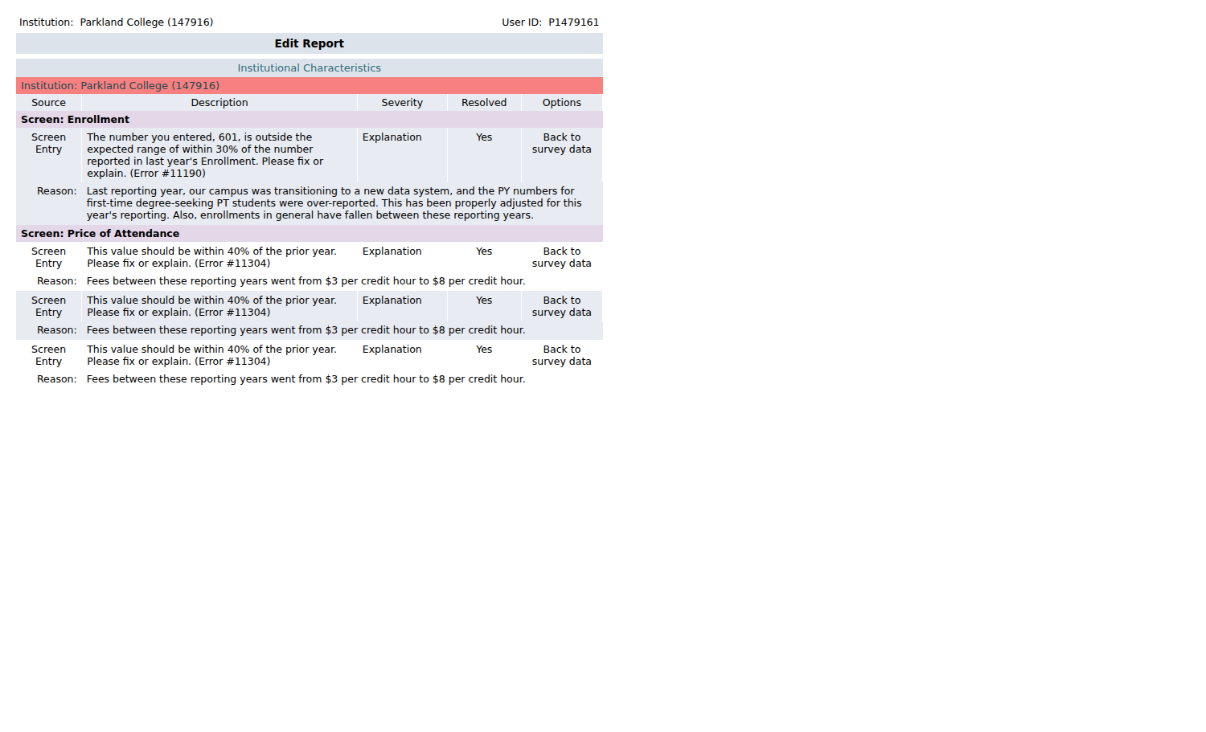| Institution: Parkland College (147916) | User ID: P1479161 |
| Edit Report |
| Institutional Characteristics |
| Institution: Parkland College (147916) |
| Source | Description | Severity | Resolved | Options |
| Screen: Enrollment |
| Screen Entry | The number you entered, 601, is outside the expected range of within 30% of the number reported in last year's Enrollment. Please fix or explain. (Error #11190) | Explanation | Yes | Back to survey data |
| Reason: | Last reporting year, our campus was transitioning to a new data system, and the PY numbers for first-time degree-seeking PT students were over-reported. This has been properly adjusted for this year's reporting. Also, enrollments in general have fallen between these reporting years. |
| Screen: Price of Attendance |
| Screen Entry | This value should be within 40% of the prior year. Please fix or explain. (Error #11304) | Explanation | Yes | Back to survey data |
| Reason: | Fees between these reporting years went from $3 per credit hour to $8 per credit hour. |
| Screen Entry | This value should be within 40% of the prior year. Please fix or explain. (Error #11304) | Explanation | Yes | Back to survey data |
| Reason: | Fees between these reporting years went from $3 per credit hour to $8 per credit hour. |
| Screen Entry | This value should be within 40% of the prior year. Please fix or explain. (Error #11304) | Explanation | Yes | Back to survey data |
| Reason: | Fees between these reporting years went from $3 per credit hour to $8 per credit hour. |